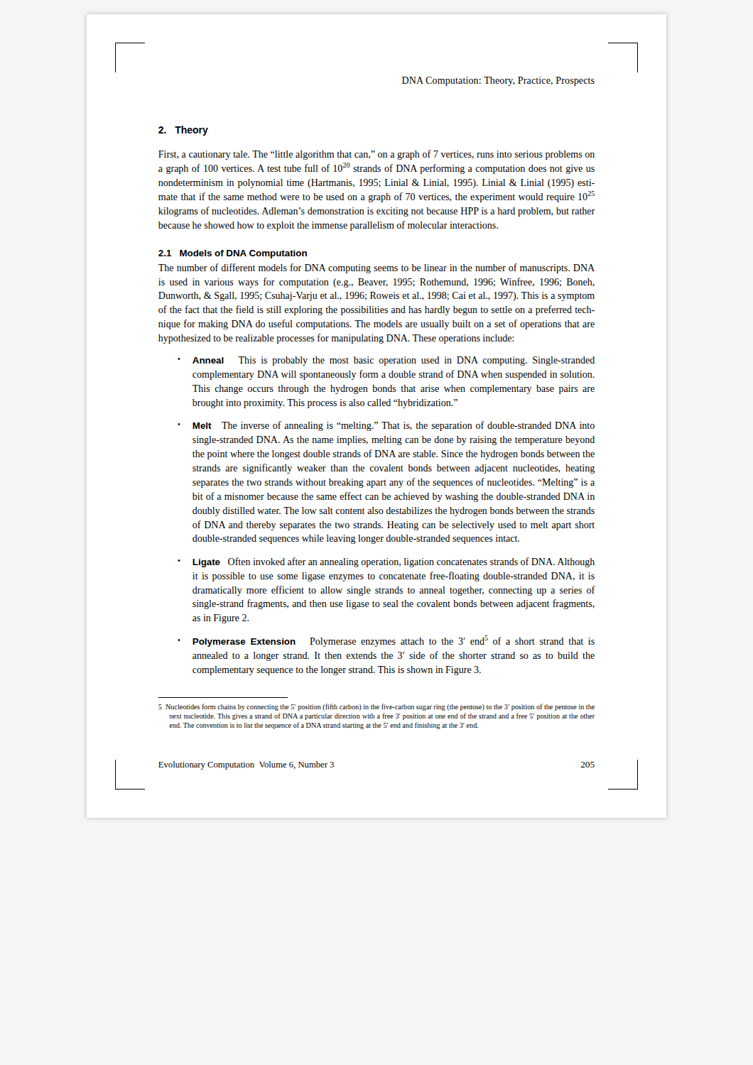DNA Computation: Theory, Practice, Prospects
2. Theory
First, a cautionary tale. The “little algorithm that can,” on a graph of 7 vertices, runs into serious problems on a graph of 100 vertices. A test tube full of 1020 strands of DNA performing a computation does not give us nondeterminism in polynomial time (Hartmanis, 1995; Linial & Linial, 1995). Linial & Linial (1995) estimate that if the same method were to be used on a graph of 70 vertices, the experiment would require 1025 kilograms of nucleotides. Adleman’s demonstration is exciting not because HPP is a hard problem, but rather because he showed how to exploit the immense parallelism of molecular interactions.
2.1 Models of DNA Computation
The number of different models for DNA computing seems to be linear in the number of manuscripts. DNA is used in various ways for computation (e.g., Beaver, 1995; Rothemund, 1996; Winfree, 1996; Boneh, Dunworth, & Sgall, 1995; Csuhaj-Varju et al., 1996; Roweis et al., 1998; Cai et al., 1997). This is a symptom of the fact that the field is still exploring the possibilities and has hardly begun to settle on a preferred technique for making DNA do useful computations. The models are usually built on a set of operations that are hypothesized to be realizable processes for manipulating DNA. These operations include:
Anneal This is probably the most basic operation used in DNA computing. Single-stranded complementary DNA will spontaneously form a double strand of DNA when suspended in solution. This change occurs through the hydrogen bonds that arise when complementary base pairs are brought into proximity. This process is also called “hybridization.”
Melt The inverse of annealing is “melting.” That is, the separation of double-stranded DNA into single-stranded DNA. As the name implies, melting can be done by raising the temperature beyond the point where the longest double strands of DNA are stable. Since the hydrogen bonds between the strands are significantly weaker than the covalent bonds between adjacent nucleotides, heating separates the two strands without breaking apart any of the sequences of nucleotides. “Melting” is a bit of a misnomer because the same effect can be achieved by washing the double-stranded DNA in doubly distilled water. The low salt content also destabilizes the hydrogen bonds between the strands of DNA and thereby separates the two strands. Heating can be selectively used to melt apart short double-stranded sequences while leaving longer double-stranded sequences intact.
Ligate Often invoked after an annealing operation, ligation concatenates strands of DNA. Although it is possible to use some ligase enzymes to concatenate free-floating double-stranded DNA, it is dramatically more efficient to allow single strands to anneal together, connecting up a series of single-strand fragments, and then use ligase to seal the covalent bonds between adjacent fragments, as in Figure 2.
Polymerase Extension Polymerase enzymes attach to the 3′ end5 of a short strand that is annealed to a longer strand. It then extends the 3′ side of the shorter strand so as to build the complementary sequence to the longer strand. This is shown in Figure 3.
5 Nucleotides form chains by connecting the 5′ position (fifth carbon) in the five-carbon sugar ring (the pentose) to the 3′ position of the pentose in the next nucleotide. This gives a strand of DNA a particular direction with a free 3′ position at one end of the strand and a free 5′ position at the other end. The convention is to list the sequence of a DNA strand starting at the 5′ end and finishing at the 3′ end.
Evolutionary Computation Volume 6, Number 3 205